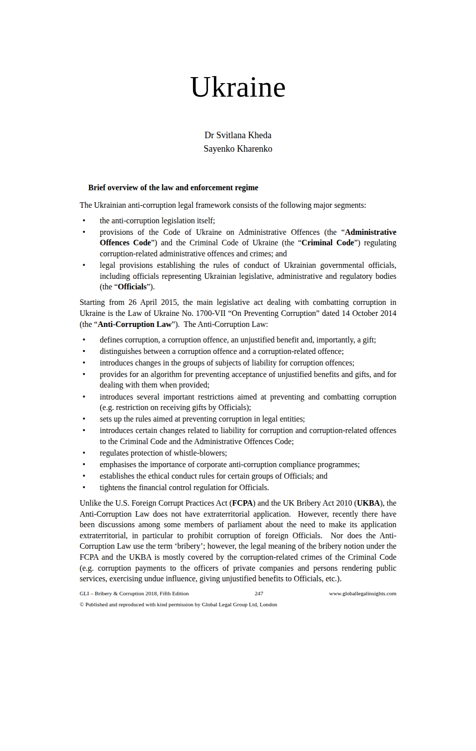Ukraine
Dr Svitlana Kheda
Sayenko Kharenko
Brief overview of the law and enforcement regime
The Ukrainian anti-corruption legal framework consists of the following major segments:
the anti-corruption legislation itself;
provisions of the Code of Ukraine on Administrative Offences (the “Administrative Offences Code”) and the Criminal Code of Ukraine (the “Criminal Code”) regulating corruption-related administrative offences and crimes; and
legal provisions establishing the rules of conduct of Ukrainian governmental officials, including officials representing Ukrainian legislative, administrative and regulatory bodies (the “Officials”).
Starting from 26 April 2015, the main legislative act dealing with combatting corruption in Ukraine is the Law of Ukraine No. 1700-VII “On Preventing Corruption” dated 14 October 2014 (the “Anti-Corruption Law”). The Anti-Corruption Law:
defines corruption, a corruption offence, an unjustified benefit and, importantly, a gift;
distinguishes between a corruption offence and a corruption-related offence;
introduces changes in the groups of subjects of liability for corruption offences;
provides for an algorithm for preventing acceptance of unjustified benefits and gifts, and for dealing with them when provided;
introduces several important restrictions aimed at preventing and combatting corruption (e.g. restriction on receiving gifts by Officials);
sets up the rules aimed at preventing corruption in legal entities;
introduces certain changes related to liability for corruption and corruption-related offences to the Criminal Code and the Administrative Offences Code;
regulates protection of whistle-blowers;
emphasises the importance of corporate anti-corruption compliance programmes;
establishes the ethical conduct rules for certain groups of Officials; and
tightens the financial control regulation for Officials.
Unlike the U.S. Foreign Corrupt Practices Act (FCPA) and the UK Bribery Act 2010 (UKBA), the Anti-Corruption Law does not have extraterritorial application. However, recently there have been discussions among some members of parliament about the need to make its application extraterritorial, in particular to prohibit corruption of foreign Officials. Nor does the Anti-Corruption Law use the term ‘bribery’; however, the legal meaning of the bribery notion under the FCPA and the UKBA is mostly covered by the corruption-related crimes of the Criminal Code (e.g. corruption payments to the officers of private companies and persons rendering public services, exercising undue influence, giving unjustified benefits to Officials, etc.).
GLI – Bribery & Corruption 2018, Fifth Edition 247 www.globallegalinsights.com
© Published and reproduced with kind permission by Global Legal Group Ltd, London